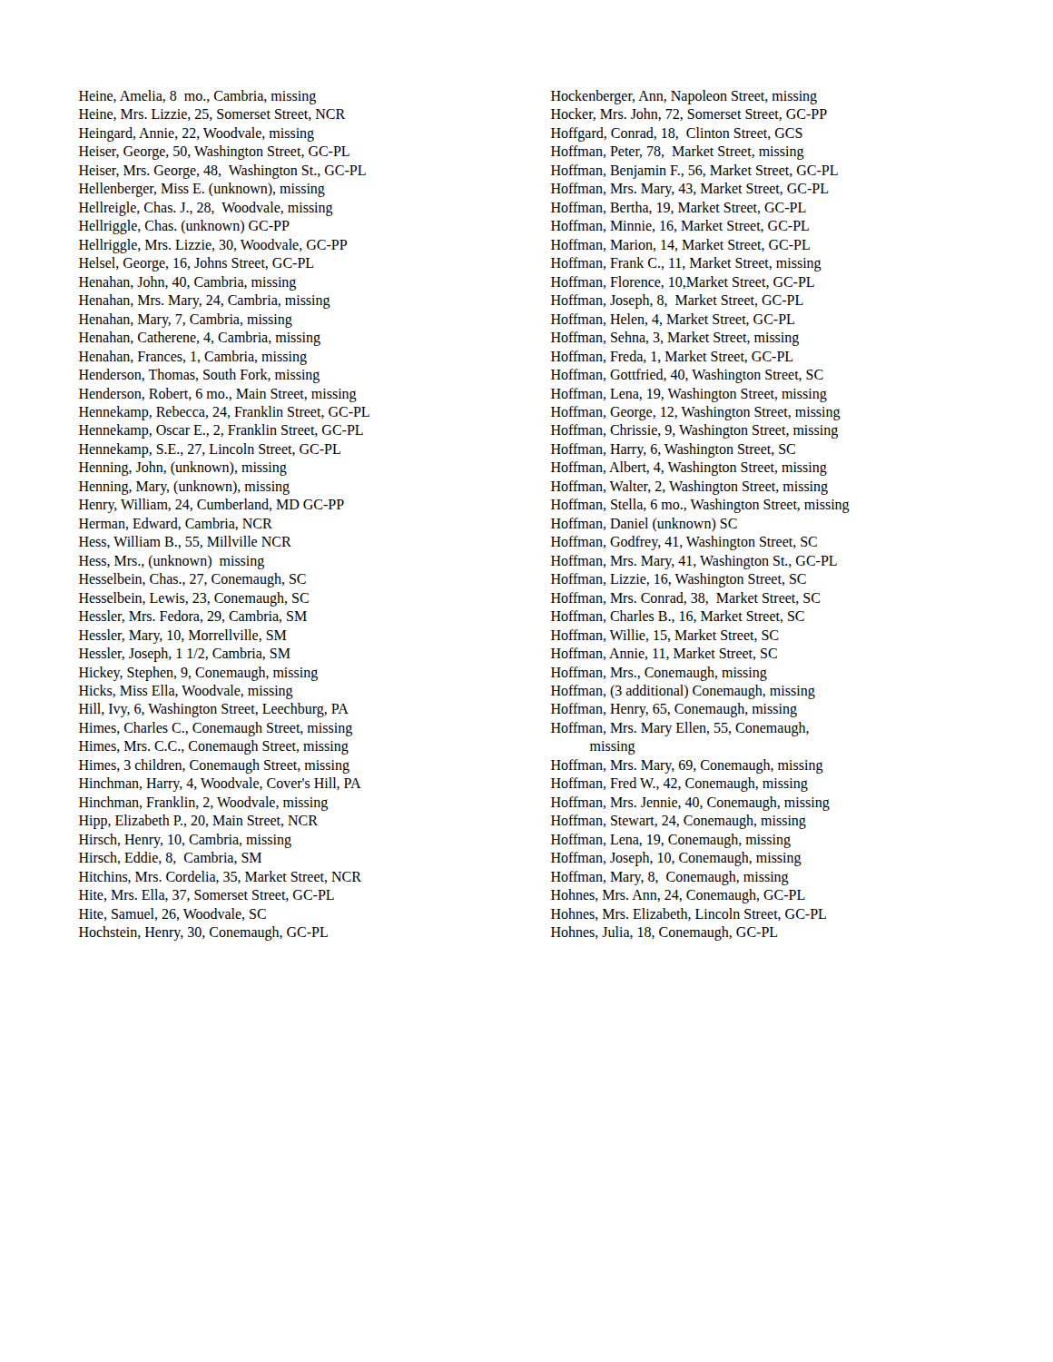Heine, Amelia, 8 mo., Cambria, missing
Heine, Mrs. Lizzie, 25, Somerset Street, NCR
Heingard, Annie, 22, Woodvale, missing
Heiser, George, 50, Washington Street, GC-PL
Heiser, Mrs. George, 48, Washington St., GC-PL
Hellenberger, Miss E. (unknown), missing
Hellreigle, Chas. J., 28, Woodvale, missing
Hellriggle, Chas. (unknown) GC-PP
Hellriggle, Mrs. Lizzie, 30, Woodvale, GC-PP
Helsel, George, 16, Johns Street, GC-PL
Henahan, John, 40, Cambria, missing
Henahan, Mrs. Mary, 24, Cambria, missing
Henahan, Mary, 7, Cambria, missing
Henahan, Catherene, 4, Cambria, missing
Henahan, Frances, 1, Cambria, missing
Henderson, Thomas, South Fork, missing
Henderson, Robert, 6 mo., Main Street, missing
Hennekamp, Rebecca, 24, Franklin Street, GC-PL
Hennekamp, Oscar E., 2, Franklin Street, GC-PL
Hennekamp, S.E., 27, Lincoln Street, GC-PL
Henning, John, (unknown), missing
Henning, Mary, (unknown), missing
Henry, William, 24, Cumberland, MD GC-PP
Herman, Edward, Cambria, NCR
Hess, William B., 55, Millville NCR
Hess, Mrs., (unknown) missing
Hesselbein, Chas., 27, Conemaugh, SC
Hesselbein, Lewis, 23, Conemaugh, SC
Hessler, Mrs. Fedora, 29, Cambria, SM
Hessler, Mary, 10, Morrellville, SM
Hessler, Joseph, 1 1/2, Cambria, SM
Hickey, Stephen, 9, Conemaugh, missing
Hicks, Miss Ella, Woodvale, missing
Hill, Ivy, 6, Washington Street, Leechburg, PA
Himes, Charles C., Conemaugh Street, missing
Himes, Mrs. C.C., Conemaugh Street, missing
Himes, 3 children, Conemaugh Street, missing
Hinchman, Harry, 4, Woodvale, Cover's Hill, PA
Hinchman, Franklin, 2, Woodvale, missing
Hipp, Elizabeth P., 20, Main Street, NCR
Hirsch, Henry, 10, Cambria, missing
Hirsch, Eddie, 8, Cambria, SM
Hitchins, Mrs. Cordelia, 35, Market Street, NCR
Hite, Mrs. Ella, 37, Somerset Street, GC-PL
Hite, Samuel, 26, Woodvale, SC
Hochstein, Henry, 30, Conemaugh, GC-PL
Hockenberger, Ann, Napoleon Street, missing
Hocker, Mrs. John, 72, Somerset Street, GC-PP
Hoffgard, Conrad, 18, Clinton Street, GCS
Hoffman, Peter, 78, Market Street, missing
Hoffman, Benjamin F., 56, Market Street, GC-PL
Hoffman, Mrs. Mary, 43, Market Street, GC-PL
Hoffman, Bertha, 19, Market Street, GC-PL
Hoffman, Minnie, 16, Market Street, GC-PL
Hoffman, Marion, 14, Market Street, GC-PL
Hoffman, Frank C., 11, Market Street, missing
Hoffman, Florence, 10,Market Street, GC-PL
Hoffman, Joseph, 8, Market Street, GC-PL
Hoffman, Helen, 4, Market Street, GC-PL
Hoffman, Sehna, 3, Market Street, missing
Hoffman, Freda, 1, Market Street, GC-PL
Hoffman, Gottfried, 40, Washington Street, SC
Hoffman, Lena, 19, Washington Street, missing
Hoffman, George, 12, Washington Street, missing
Hoffman, Chrissie, 9, Washington Street, missing
Hoffman, Harry, 6, Washington Street, SC
Hoffman, Albert, 4, Washington Street, missing
Hoffman, Walter, 2, Washington Street, missing
Hoffman, Stella, 6 mo., Washington Street, missing
Hoffman, Daniel (unknown) SC
Hoffman, Godfrey, 41, Washington Street, SC
Hoffman, Mrs. Mary, 41, Washington St., GC-PL
Hoffman, Lizzie, 16, Washington Street, SC
Hoffman, Mrs. Conrad, 38, Market Street, SC
Hoffman, Charles B., 16, Market Street, SC
Hoffman, Willie, 15, Market Street, SC
Hoffman, Annie, 11, Market Street, SC
Hoffman, Mrs., Conemaugh, missing
Hoffman, (3 additional) Conemaugh, missing
Hoffman, Henry, 65, Conemaugh, missing
Hoffman, Mrs. Mary Ellen, 55, Conemaugh,
missing
Hoffman, Mrs. Mary, 69, Conemaugh, missing
Hoffman, Fred W., 42, Conemaugh, missing
Hoffman, Mrs. Jennie, 40, Conemaugh, missing
Hoffman, Stewart, 24, Conemaugh, missing
Hoffman, Lena, 19, Conemaugh, missing
Hoffman, Joseph, 10, Conemaugh, missing
Hoffman, Mary, 8, Conemaugh, missing
Hohnes, Mrs. Ann, 24, Conemaugh, GC-PL
Hohnes, Mrs. Elizabeth, Lincoln Street, GC-PL
Hohnes, Julia, 18, Conemaugh, GC-PL